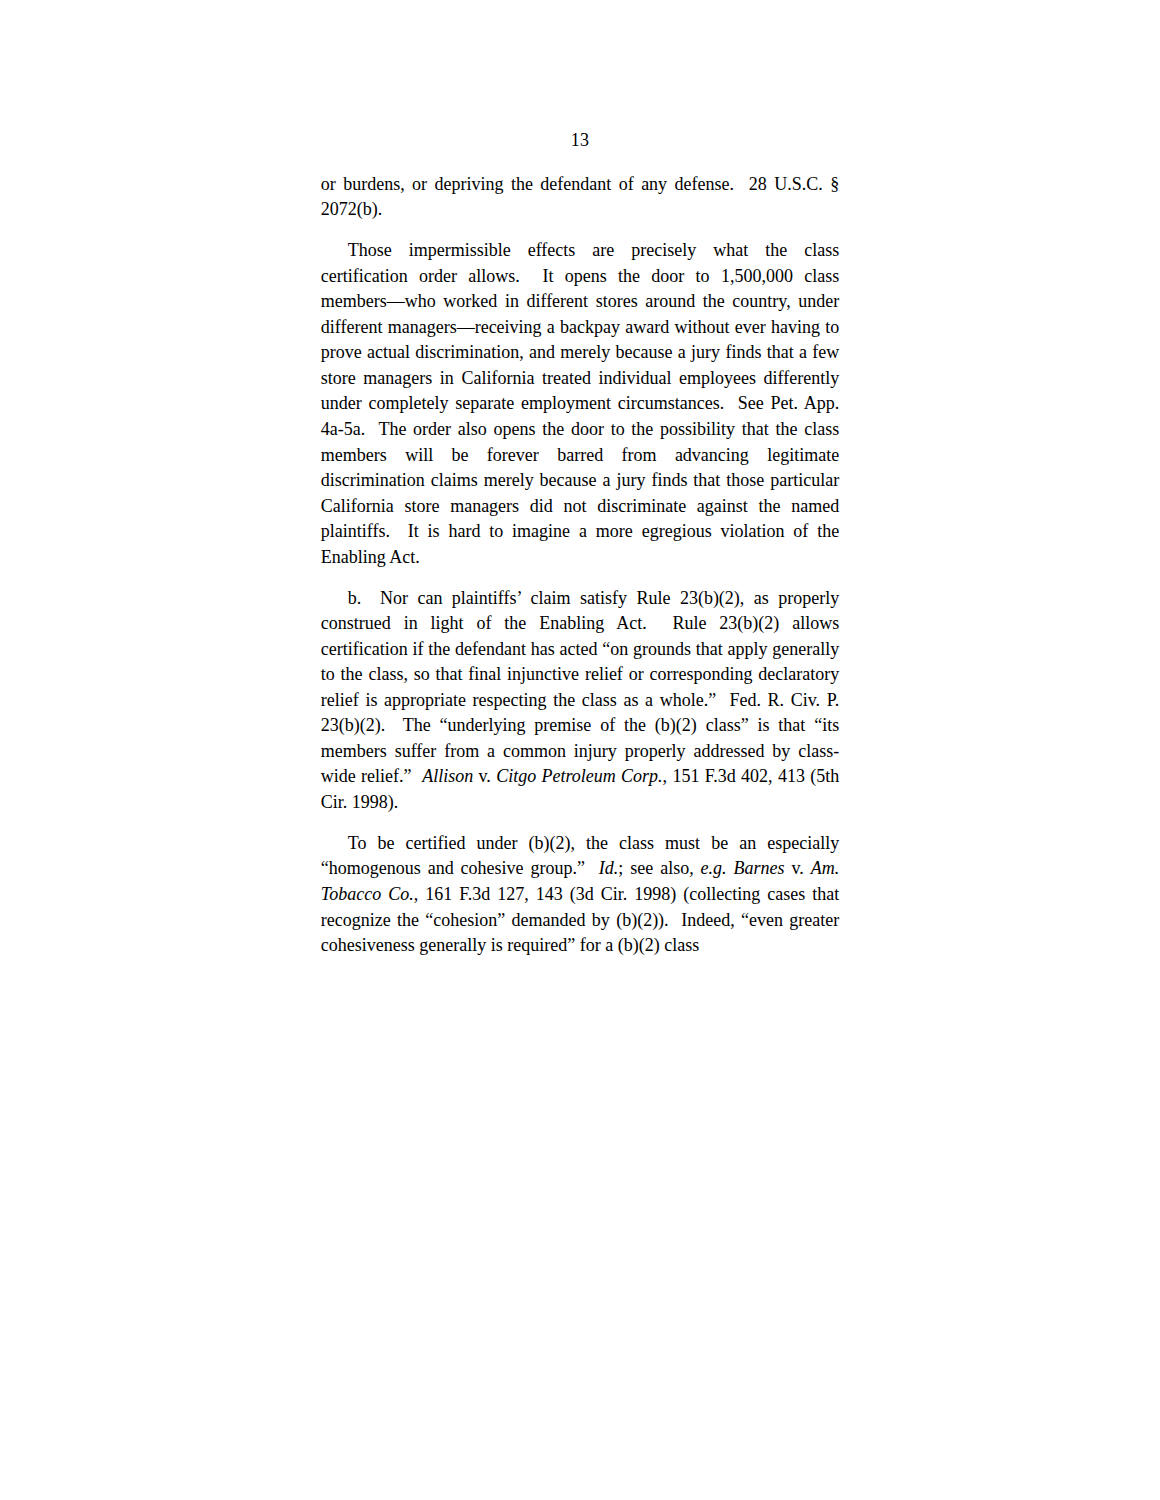13
or burdens, or depriving the defendant of any defense. 28 U.S.C. § 2072(b).
Those impermissible effects are precisely what the class certification order allows. It opens the door to 1,500,000 class members—who worked in different stores around the country, under different managers—receiving a backpay award without ever having to prove actual discrimination, and merely because a jury finds that a few store managers in California treated individual employees differently under completely separate employment circumstances. See Pet. App. 4a-5a. The order also opens the door to the possibility that the class members will be forever barred from advancing legitimate discrimination claims merely because a jury finds that those particular California store managers did not discriminate against the named plaintiffs. It is hard to imagine a more egregious violation of the Enabling Act.
b. Nor can plaintiffs’ claim satisfy Rule 23(b)(2), as properly construed in light of the Enabling Act. Rule 23(b)(2) allows certification if the defendant has acted “on grounds that apply generally to the class, so that final injunctive relief or corresponding declaratory relief is appropriate respecting the class as a whole.” Fed. R. Civ. P. 23(b)(2). The “underlying premise of the (b)(2) class” is that “its members suffer from a common injury properly addressed by class-wide relief.” Allison v. Citgo Petroleum Corp., 151 F.3d 402, 413 (5th Cir. 1998).
To be certified under (b)(2), the class must be an especially “homogenous and cohesive group.” Id.; see also, e.g. Barnes v. Am. Tobacco Co., 161 F.3d 127, 143 (3d Cir. 1998) (collecting cases that recognize the “cohesion” demanded by (b)(2)). Indeed, “even greater cohesiveness generally is required” for a (b)(2) class